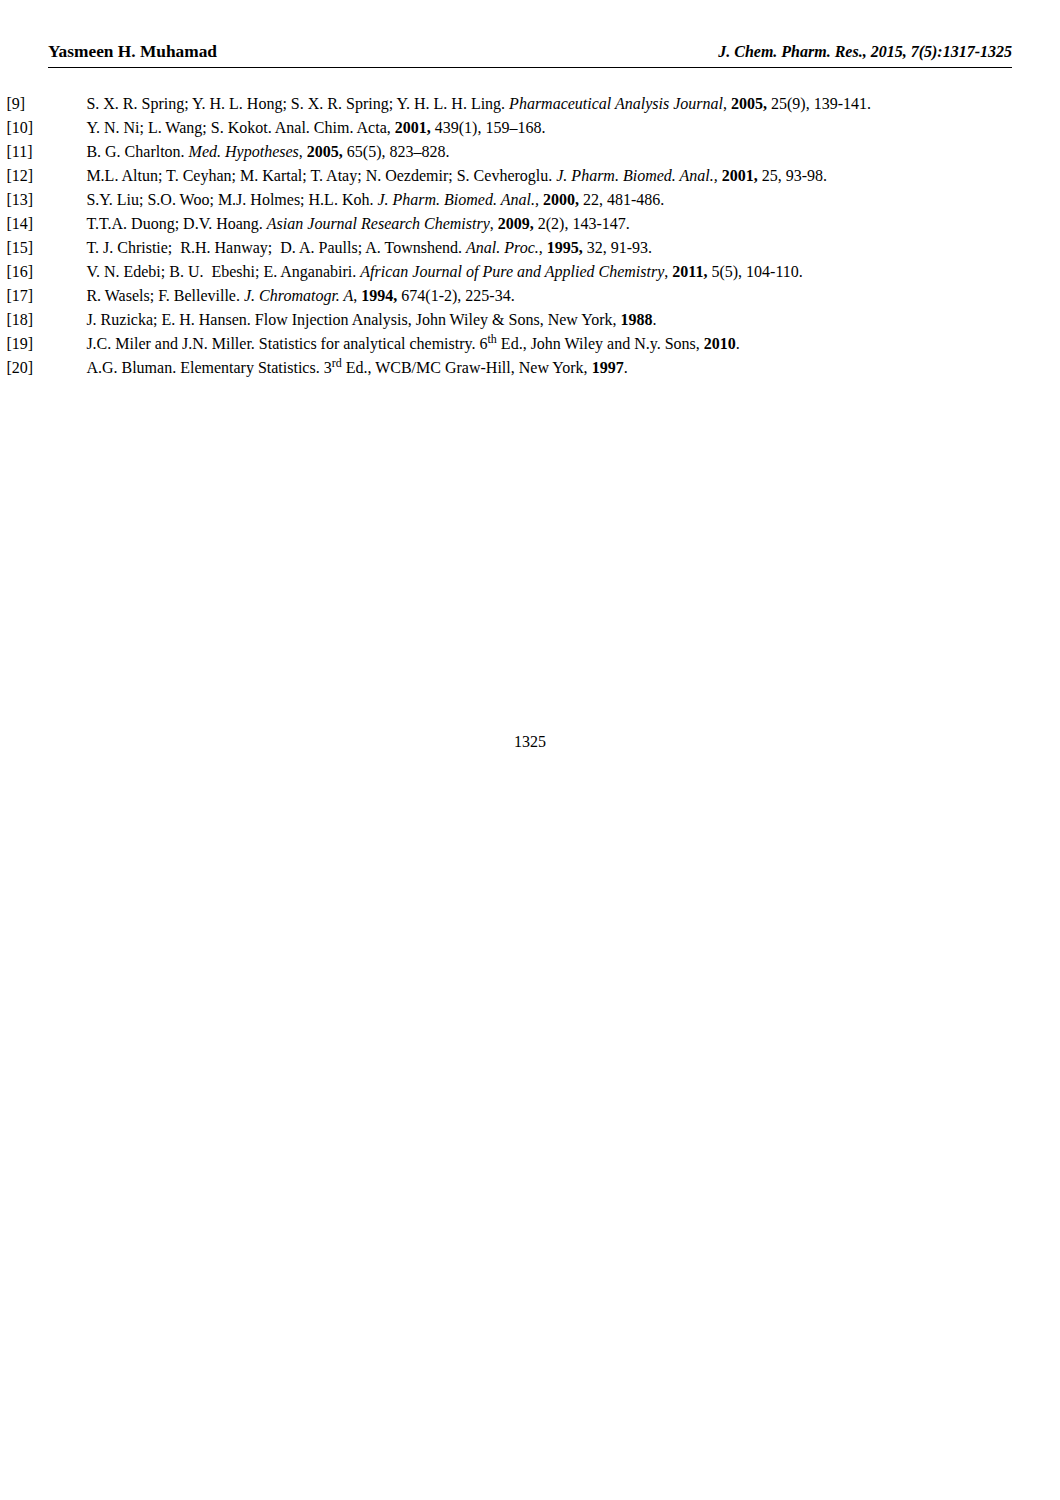Yasmeen H. Muhamad J. Chem. Pharm. Res., 2015, 7(5):1317-1325
[9] S. X. R. Spring; Y. H. L. Hong; S. X. R. Spring; Y. H. L. H. Ling. Pharmaceutical Analysis Journal, 2005, 25(9), 139-141.
[10] Y. N. Ni; L. Wang; S. Kokot. Anal. Chim. Acta, 2001, 439(1), 159–168.
[11] B. G. Charlton. Med. Hypotheses, 2005, 65(5), 823–828.
[12] M.L. Altun; T. Ceyhan; M. Kartal; T. Atay; N. Oezdemir; S. Cevheroglu. J. Pharm. Biomed. Anal., 2001, 25, 93-98.
[13] S.Y. Liu; S.O. Woo; M.J. Holmes; H.L. Koh. J. Pharm. Biomed. Anal., 2000, 22, 481-486.
[14] T.T.A. Duong; D.V. Hoang. Asian Journal Research Chemistry, 2009, 2(2), 143-147.
[15] T. J. Christie; R.H. Hanway; D. A. Paulls; A. Townshend. Anal. Proc., 1995, 32, 91-93.
[16] V. N. Edebi; B. U. Ebeshi; E. Anganabiri. African Journal of Pure and Applied Chemistry, 2011, 5(5), 104-110.
[17] R. Wasels; F. Belleville. J. Chromatogr. A, 1994, 674(1-2), 225-34.
[18] J. Ruzicka; E. H. Hansen. Flow Injection Analysis, John Wiley & Sons, New York, 1988.
[19] J.C. Miler and J.N. Miller. Statistics for analytical chemistry. 6th Ed., John Wiley and N.y. Sons, 2010.
[20] A.G. Bluman. Elementary Statistics. 3rd Ed., WCB/MC Graw-Hill, New York, 1997.
1325